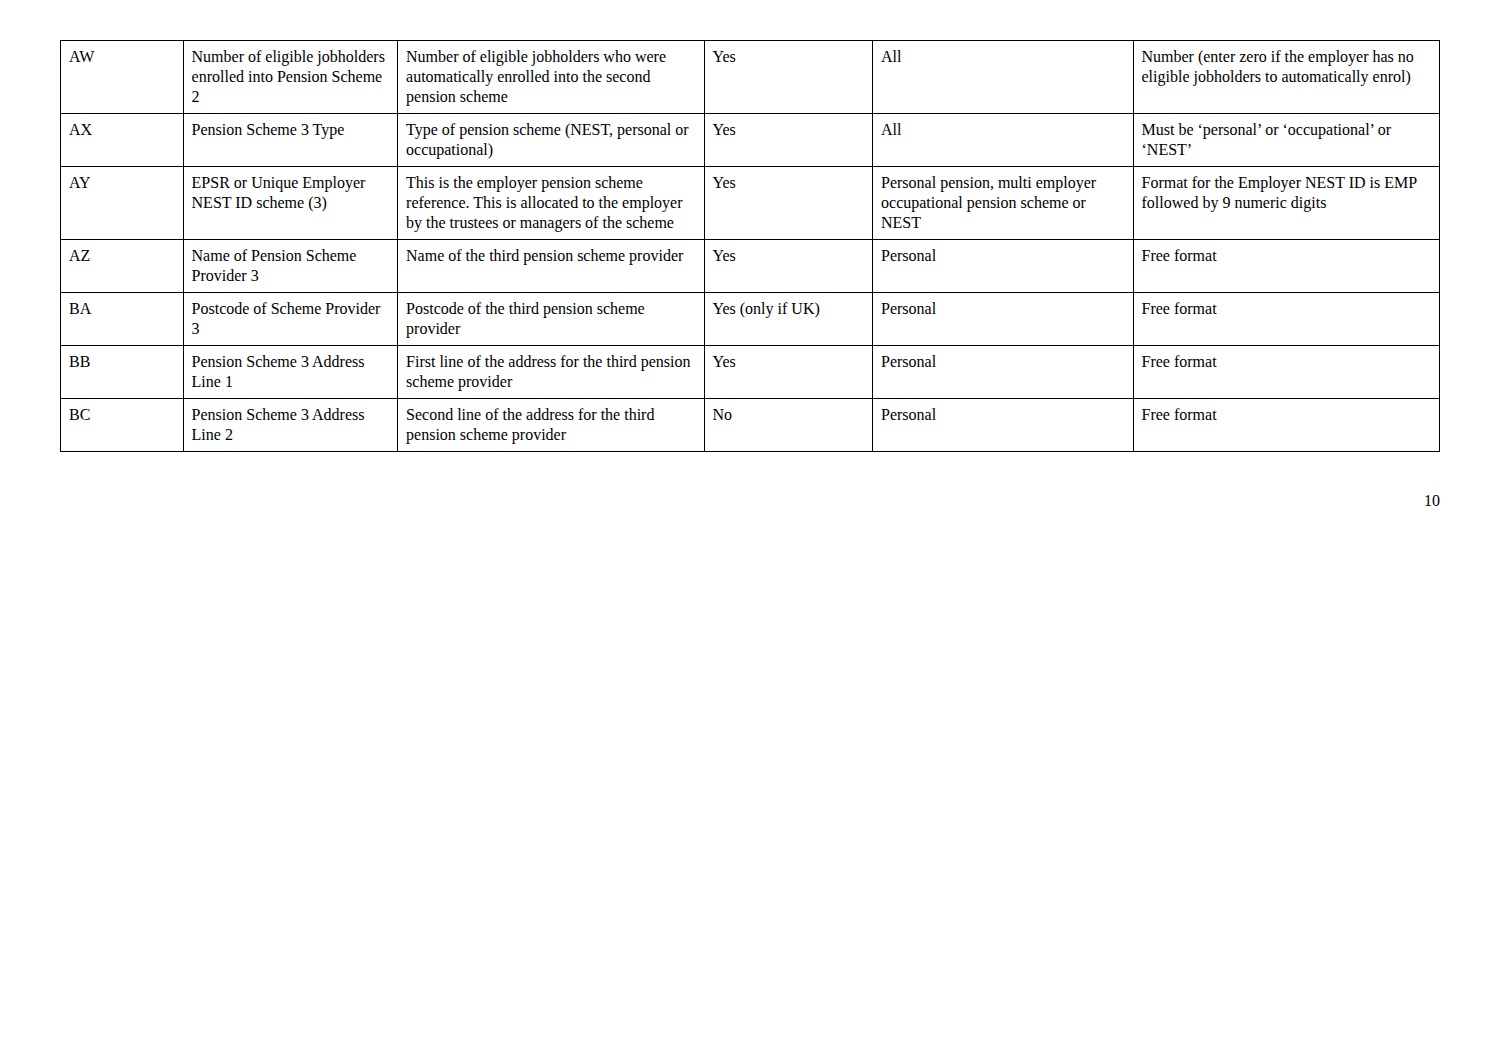| AW | Number of eligible jobholders enrolled into Pension Scheme 2 | Number of eligible jobholders who were automatically enrolled into the second pension scheme | Yes | All | Number (enter zero if the employer has no eligible jobholders to automatically enrol) |
| AX | Pension Scheme 3 Type | Type of pension scheme (NEST, personal or occupational) | Yes | All | Must be ‘personal’ or ‘occupational’ or ‘NEST’ |
| AY | EPSR or Unique Employer NEST ID scheme (3) | This is the employer pension scheme reference. This is allocated to the employer by the trustees or managers of the scheme | Yes | Personal pension, multi employer occupational pension scheme or NEST | Format for the Employer NEST ID is EMP followed by 9 numeric digits |
| AZ | Name of Pension Scheme Provider 3 | Name of the third pension scheme provider | Yes | Personal | Free format |
| BA | Postcode of Scheme Provider 3 | Postcode of the third pension scheme provider | Yes (only if UK) | Personal | Free format |
| BB | Pension Scheme 3 Address Line 1 | First line of the address for the third pension scheme provider | Yes | Personal | Free format |
| BC | Pension Scheme 3 Address Line 2 | Second line of the address for the third pension scheme provider | No | Personal | Free format |
10